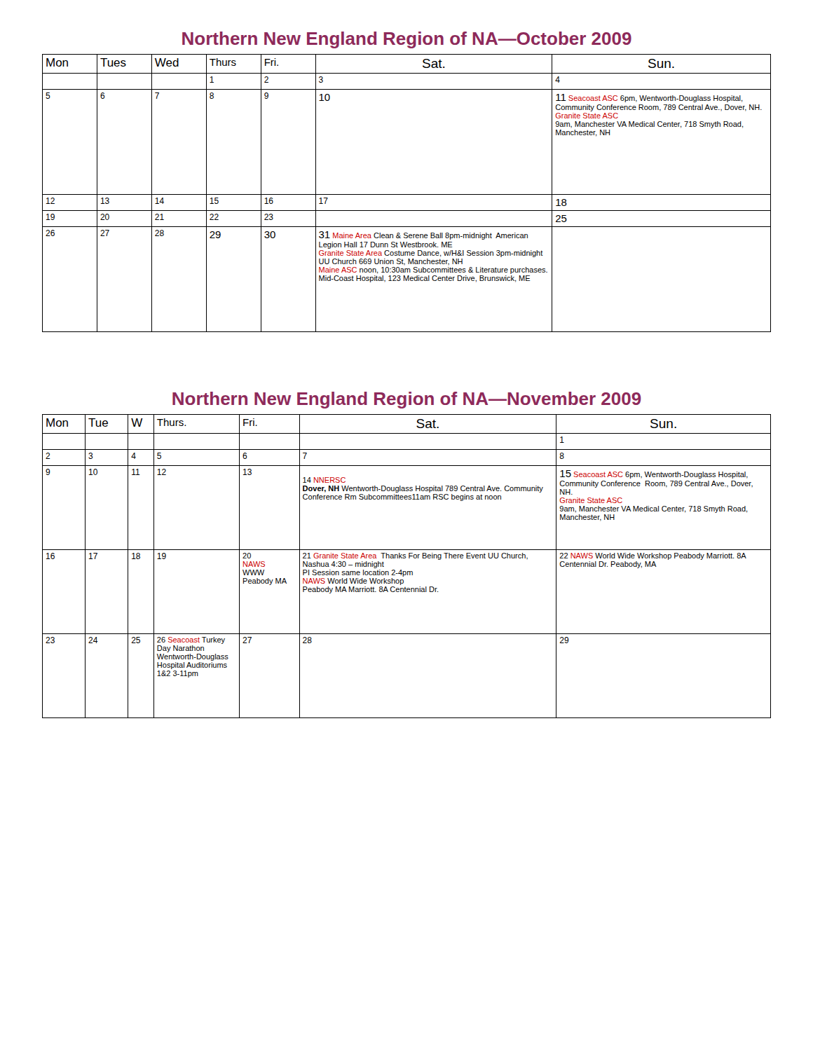Northern New England Region of NA—October 2009
| Mon | Tues | Wed | Thurs | Fri. | Sat. | Sun. |
| --- | --- | --- | --- | --- | --- | --- |
| | | | 1 | 2 | 3 | 4 |
| 5 | 6 | 7 | 8 | 9 | 10 | 11 Seacoast ASC 6pm, Wentworth-Douglass Hospital, Community Conference Room, 789 Central Ave., Dover, NH. Granite State ASC 9am, Manchester VA Medical Center, 718 Smyth Road, Manchester, NH |
| 12 | 13 | 14 | 15 | 16 | 17 | 18 |
| 19 | 20 | 21 | 22 | 23 | | 25 |
| 26 | 27 | 28 | 29 | 30 | 31 Maine Area Clean & Serene Ball 8pm-midnight American Legion Hall 17 Dunn St Westbrook. ME Granite State Area Costume Dance, w/H&I Session 3pm-midnight UU Church 669 Union St, Manchester, NH Maine ASC noon, 10:30am Subcommittees & Literature purchases. Mid-Coast Hospital, 123 Medical Center Drive, Brunswick, ME | |
Northern New England Region of NA—November 2009
| Mon | Tue | W | Thurs. | Fri. | Sat. | Sun. |
| --- | --- | --- | --- | --- | --- | --- |
| | | | | | | 1 |
| 2 | 3 | 4 | 5 | 6 | 7 | 8 |
| 9 | 10 | 11 | 12 | 13 | 14 NNERSC Dover, NH Wentworth-Douglass Hospital 789 Central Ave. Community Conference Rm Subcommittees11am RSC begins at noon | 15 Seacoast ASC 6pm, Wentworth-Douglass Hospital, Community Conference Room, 789 Central Ave., Dover, NH. Granite State ASC 9am, Manchester VA Medical Center, 718 Smyth Road, Manchester, NH |
| 16 | 17 | 18 | 19 | 20 NAWS WWW Peabody MA | 21 Granite State Area Thanks For Being There Event UU Church, Nashua 4:30 – midnight PI Session same location 2-4pm NAWS World Wide Workshop Peabody MA Marriott. 8A Centennial Dr. | 22 NAWS World Wide Workshop Peabody Marriott. 8A Centennial Dr. Peabody, MA |
| 23 | 24 | 25 | 26 Seacoast Turkey Day Narathon Wentworth-Douglass Hospital Auditoriums 1&2 3-11pm | 27 | 28 | 29 |